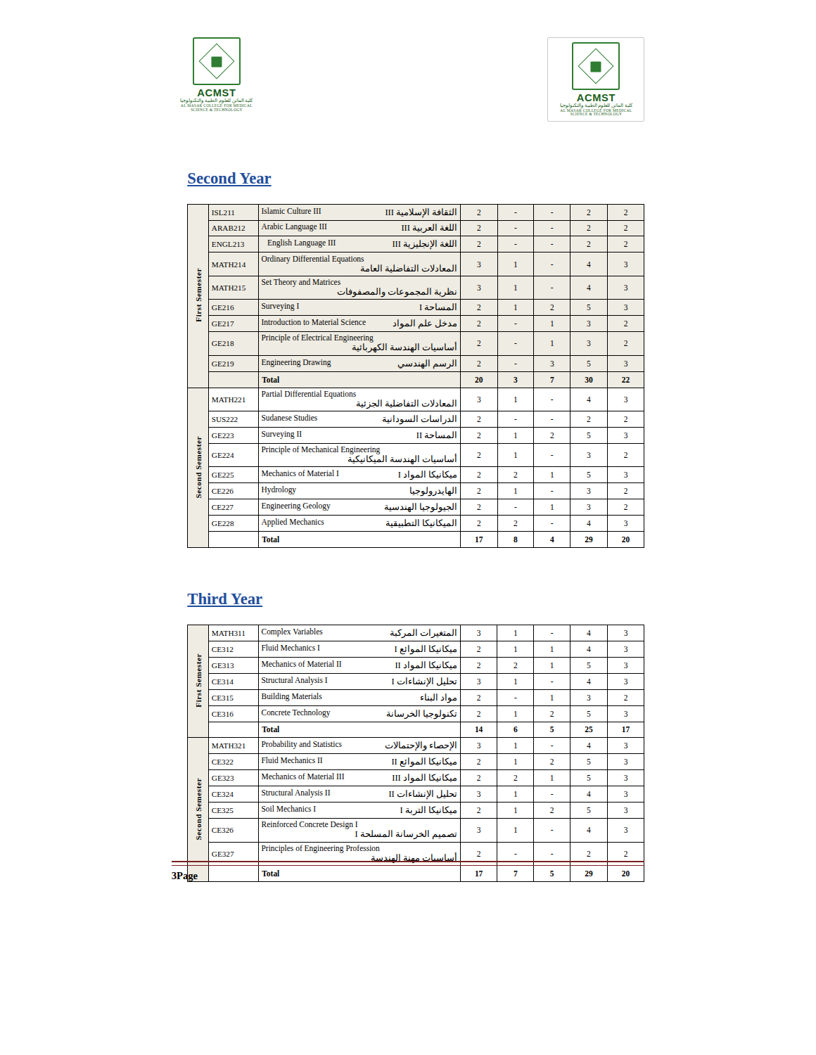ACMST
كلية الماتن للعلوم الطبية والتكنولوجيا
AL MASAR COLLEGE FOR MEDICAL SCIENCE & TECHNOLOGY
ACMST
كلية الماتن للعلوم الطبية والتكنولوجيا
AL MASAR COLLEGE FOR MEDICAL SCIENCE & TECHNOLOGY
Second Year
| First Semester | ISL211 | Islamic Culture III الثقافة الإسلامية III | 2 | - | - | 2 | 2 |
| ARAB212 | Arabic Language III اللغة العربية III | 2 | - | - | 2 | 2 |
| ENGL213 | English Language III اللغة الإنجليزية III | 2 | - | - | 2 | 2 |
| MATH214 | Ordinary Differential Equations المعادلات التفاضلية العامة | 3 | 1 | - | 4 | 3 |
| MATH215 | Set Theory and Matrices نظرية المجموعات والمصفوفات | 3 | 1 | - | 4 | 3 |
| GE216 | Surveying I المساحة I | 2 | 1 | 2 | 5 | 3 |
| GE217 | Introduction to Material Science مدخل علم المواد | 2 | - | 1 | 3 | 2 |
| GE218 | Principle of Electrical Engineering أساسيات الهندسة الكهربائية | 2 | - | 1 | 3 | 2 |
| GE219 | Engineering Drawing الرسم الهندسي | 2 | - | 3 | 5 | 3 |
| | Total | 20 | 3 | 7 | 30 | 22 |
| Second Semester | MATH221 | Partial Differential Equations المعادلات التفاضلية الجزئية | 3 | 1 | - | 4 | 3 |
| SUS222 | Sudanese Studies الدراسات السودانية | 2 | - | - | 2 | 2 |
| GE223 | Surveying II المساحة II | 2 | 1 | 2 | 5 | 3 |
| GE224 | Principle of Mechanical Engineering أساسيات الهندسة الميكانيكية | 2 | 1 | - | 3 | 2 |
| GE225 | Mechanics of Material I ميكانيكا المواد I | 2 | 2 | 1 | 5 | 3 |
| CE226 | Hydrology الهايدرولوجيا | 2 | 1 | - | 3 | 2 |
| CE227 | Engineering Geology الجيولوجيا الهندسية | 2 | - | 1 | 3 | 2 |
| GE228 | Applied Mechanics الميكانيكا التطبيقية | 2 | 2 | - | 4 | 3 |
| | Total | 17 | 8 | 4 | 29 | 20 |
Third Year
| First Semester | MATH311 | Complex Variables المتغيرات المركبة | 3 | 1 | - | 4 | 3 |
| CE312 | Fluid Mechanics I ميكانيكا الموائع I | 2 | 1 | 1 | 4 | 3 |
| GE313 | Mechanics of Material II ميكانيكا المواد II | 2 | 2 | 1 | 5 | 3 |
| CE314 | Structural Analysis I تحليل الإنشاءات I | 3 | 1 | - | 4 | 3 |
| CE315 | Building Materials مواد البناء | 2 | - | 1 | 3 | 2 |
| CE316 | Concrete Technology تكنولوجيا الخرسانة | 2 | 1 | 2 | 5 | 3 |
| | Total | 14 | 6 | 5 | 25 | 17 |
| Second Semester | MATH321 | Probability and Statistics الإحصاء والإحتمالات | 3 | 1 | - | 4 | 3 |
| CE322 | Fluid Mechanics II ميكانيكا الموائع II | 2 | 1 | 2 | 5 | 3 |
| GE323 | Mechanics of Material III ميكانيكا المواد III | 2 | 2 | 1 | 5 | 3 |
| CE324 | Structural Analysis II تحليل الإنشاءات II | 3 | 1 | - | 4 | 3 |
| CE325 | Soil Mechanics I ميكانيكا التربة I | 2 | 1 | 2 | 5 | 3 |
| CE326 | Reinforced Concrete Design I تصميم الخرسانة المسلحة I | 3 | 1 | - | 4 | 3 |
| GE327 | Principles of Engineering Profession أساسيات مهنة الهندسة | 2 | - | - | 2 | 2 |
| | Total | 17 | 7 | 5 | 29 | 20 |
3Page